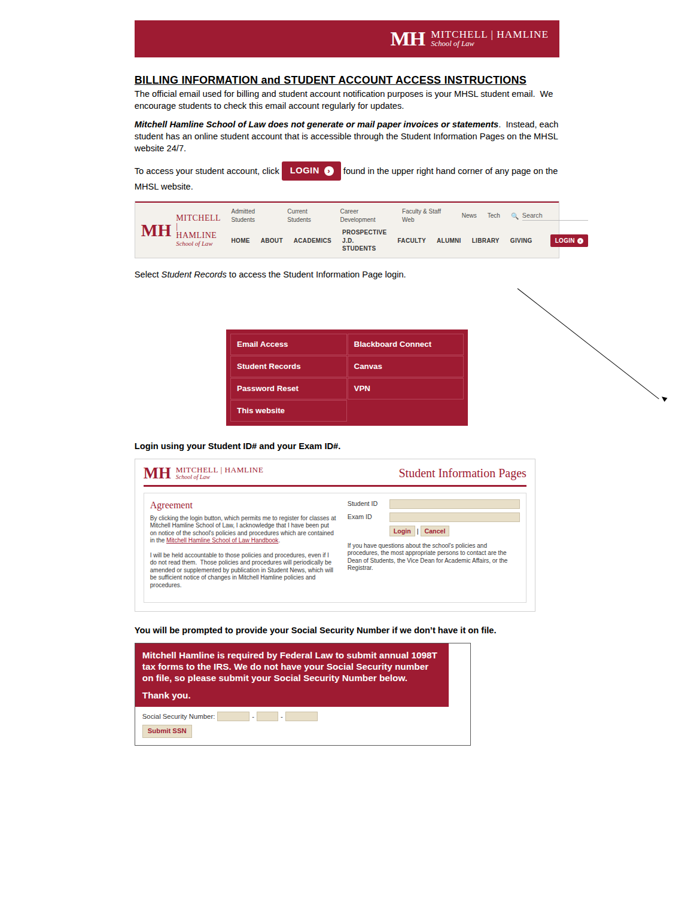MH
MITCHELL | HAMLINE
School of Law
BILLING INFORMATION and STUDENT ACCOUNT ACCESS INSTRUCTIONS
The official email used for billing and student account notification purposes is your MHSL student email. We encourage students to check this email account regularly for updates.
Mitchell Hamline School of Law does not generate or mail paper invoices or statements. Instead, each student has an online student account that is accessible through the Student Information Pages on the MHSL website 24/7.
To access your student account, click LOGIN› found in the upper right hand corner of any page on the MHSL website.
MH
MITCHELL | HAMLINE
School of Law
Admitted Students Current Students Career Development Faculty & Staff Web News Tech 🔍 Search
HOME ABOUT ACADEMICS PROSPECTIVE J.D. STUDENTS FACULTY ALUMNI LIBRARY GIVING LOGIN›
Select Student Records to access the Student Information Page login.
Email Access
Blackboard Connect
Student Records
Canvas
Password Reset
VPN
This website
Login using your Student ID# and your Exam ID#.
MH
MITCHELL | HAMLINE
School of Law
Student Information Pages
Agreement
By clicking the login button, which permits me to register for classes at Mitchell Hamline School of Law, I acknowledge that I have been put on notice of the school's policies and procedures which are contained in the Mitchell Hamline School of Law Handbook.
I will be held accountable to those policies and procedures, even if I do not read them. Those policies and procedures will periodically be amended or supplemented by publication in Student News, which will be sufficient notice of changes in Mitchell Hamline policies and procedures.
Student ID
Exam ID
Login | Cancel
If you have questions about the school's policies and procedures, the most appropriate persons to contact are the Dean of Students, the Vice Dean for Academic Affairs, or the Registrar.
You will be prompted to provide your Social Security Number if we don’t have it on file.
Mitchell Hamline is required by Federal Law to submit annual 1098T tax forms to the IRS. We do not have your Social Security number on file, so please submit your Social Security Number below.
Thank you.
Social Security Number: - -
Submit SSN